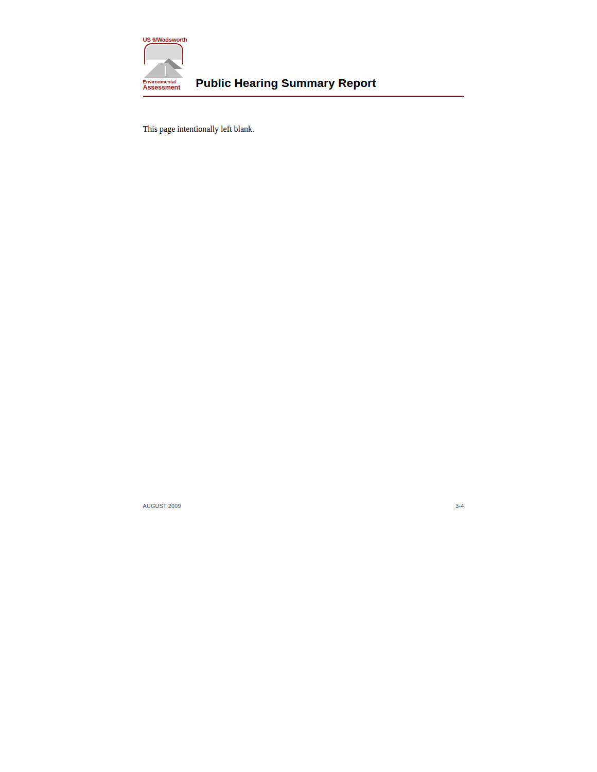US 6/Wadsworth
Environmental
Assessment
Public Hearing Summary Report
This page intentionally left blank.
AUGUST 2009 3-4